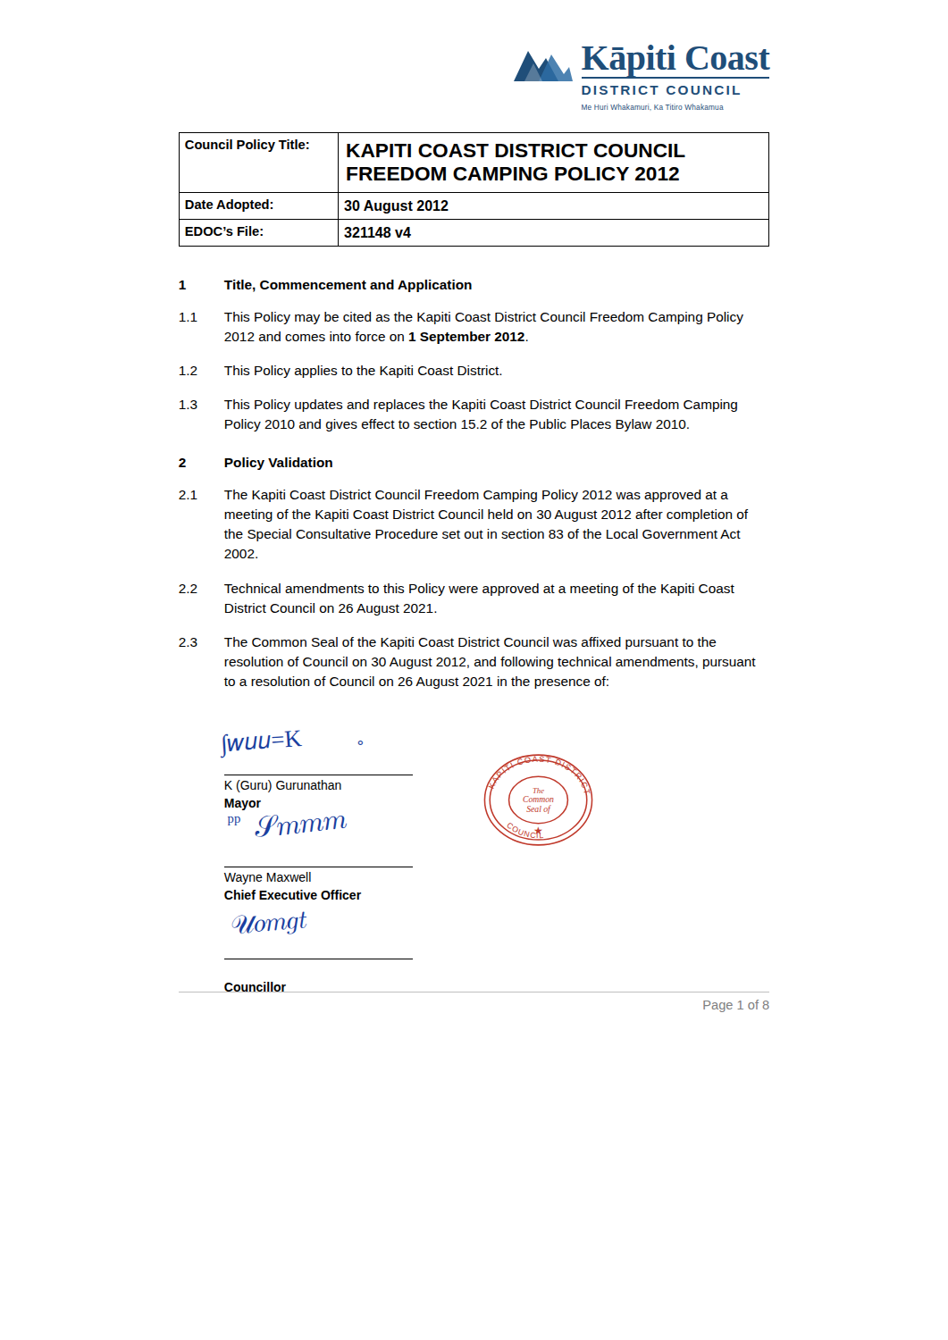Kāpiti Coast
DISTRICT COUNCIL
Me Huri Whakamuri, Ka Titiro Whakamua
| Council Policy Title: | KAPITI COAST DISTRICT COUNCIL FREEDOM CAMPING POLICY 2012 |
| Date Adopted: | 30 August 2012 |
| EDOC’s File: | 321148 v4 |
1 Title, Commencement and Application
1.1 This Policy may be cited as the Kapiti Coast District Council Freedom Camping Policy 2012 and comes into force on 1 September 2012.
1.2 This Policy applies to the Kapiti Coast District.
1.3 This Policy updates and replaces the Kapiti Coast District Council Freedom Camping Policy 2010 and gives effect to section 15.2 of the Public Places Bylaw 2010.
2 Policy Validation
2.1 The Kapiti Coast District Council Freedom Camping Policy 2012 was approved at a meeting of the Kapiti Coast District Council held on 30 August 2012 after completion of the Special Consultative Procedure set out in section 83 of the Local Government Act 2002.
2.2 Technical amendments to this Policy were approved at a meeting of the Kapiti Coast District Council on 26 August 2021.
2.3 The Common Seal of the Kapiti Coast District Council was affixed pursuant to the resolution of Council on 30 August 2012, and following technical amendments, pursuant to a resolution of Council on 26 August 2021 in the presence of:
KAPITI COAST DISTRICT COUNCIL COUNCIL The Common Seal of ★
∫𝑤𝑢𝑢=K ∘
K (Guru) Gurunathan
Mayor
pp 𝒮𝑚𝑚𝑚
Wayne Maxwell
Chief Executive Officer
𝒰𝑜𝑚𝑔𝑡
Councillor
Page 1 of 8